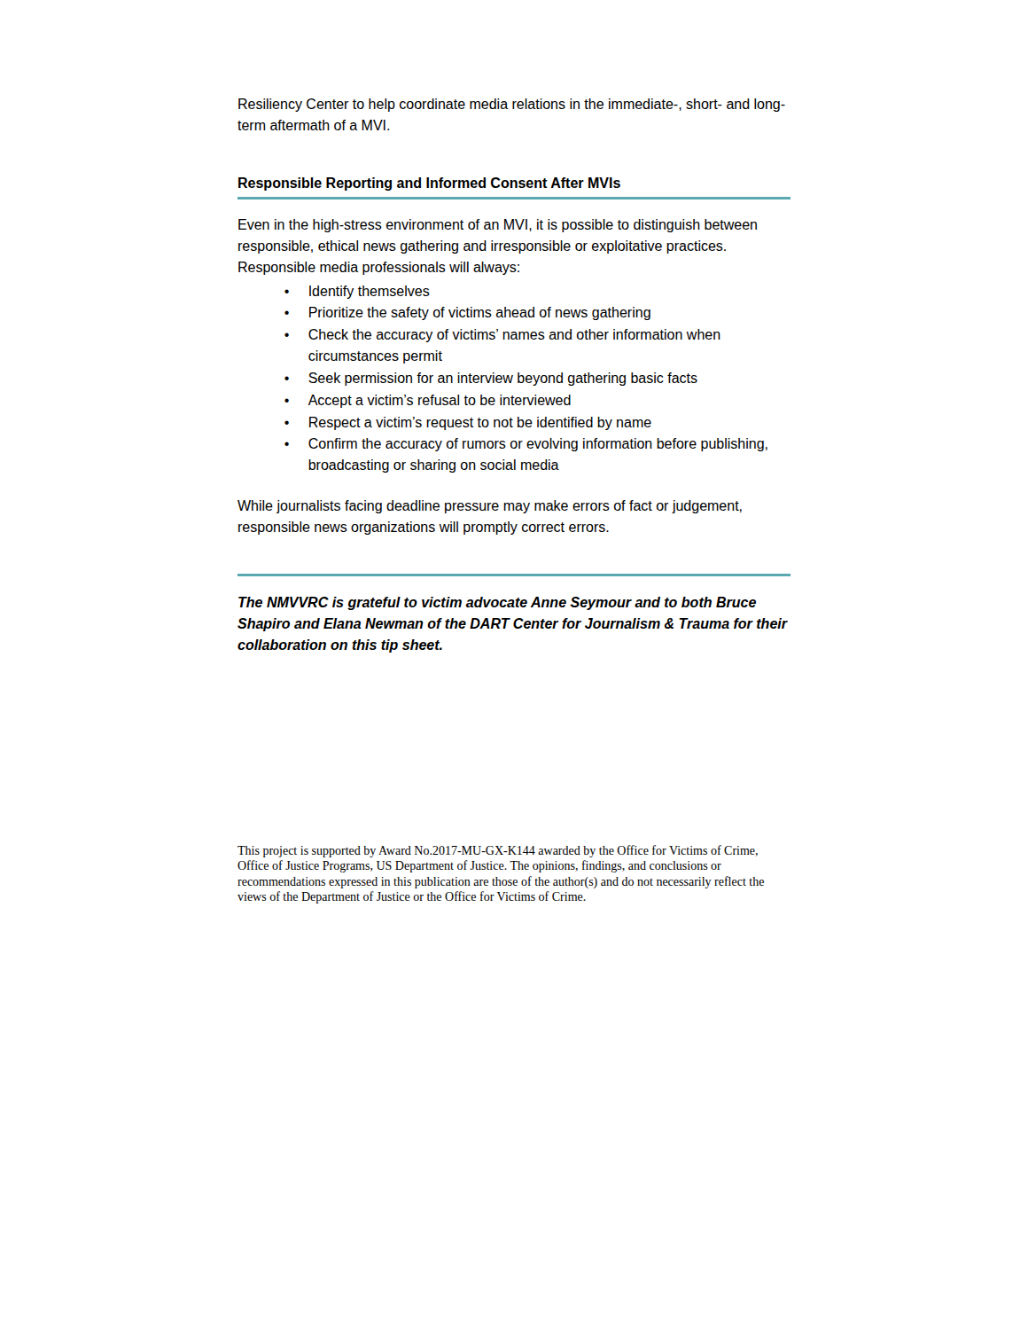Resiliency Center to help coordinate media relations in the immediate-, short- and long-term aftermath of a MVI.
Responsible Reporting and Informed Consent After MVIs
Even in the high-stress environment of an MVI, it is possible to distinguish between responsible, ethical news gathering and irresponsible or exploitative practices. Responsible media professionals will always:
Identify themselves
Prioritize the safety of victims ahead of news gathering
Check the accuracy of victims’ names and other information when circumstances permit
Seek permission for an interview beyond gathering basic facts
Accept a victim’s refusal to be interviewed
Respect a victim’s request to not be identified by name
Confirm the accuracy of rumors or evolving information before publishing, broadcasting or sharing on social media
While journalists facing deadline pressure may make errors of fact or judgement, responsible news organizations will promptly correct errors.
The NMVVRC is grateful to victim advocate Anne Seymour and to both Bruce Shapiro and Elana Newman of the DART Center for Journalism & Trauma for their collaboration on this tip sheet.
This project is supported by Award No.2017-MU-GX-K144 awarded by the Office for Victims of Crime, Office of Justice Programs, US Department of Justice. The opinions, findings, and conclusions or recommendations expressed in this publication are those of the author(s) and do not necessarily reflect the views of the Department of Justice or the Office for Victims of Crime.